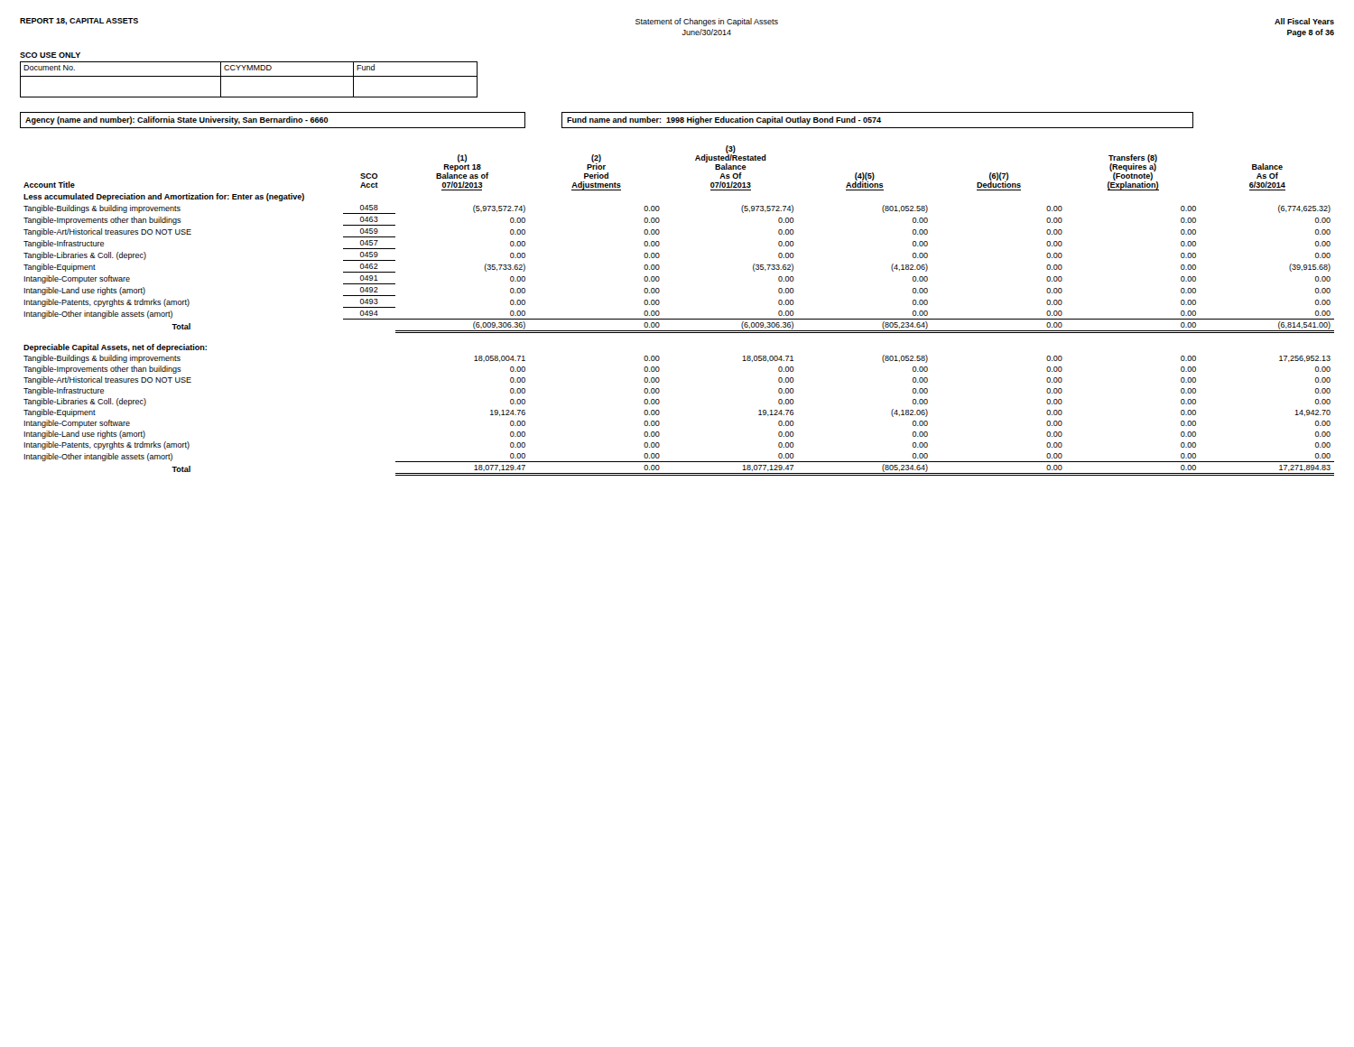REPORT 18, CAPITAL ASSETS
Statement of Changes in Capital Assets
June/30/2014
All Fiscal Years
Page 8 of 36
SCO USE ONLY
| Document No. | CCYYMMDD | Fund |
Agency (name and number): California State University, San Bernardino - 6660
Fund name and number: 1998 Higher Education Capital Outlay Bond Fund - 0574
| Account Title | SCO Acct | (1) Report 18 Balance as of 07/01/2013 | (2) Prior Period Adjustments | (3) Adjusted/Restated Balance As Of 07/01/2013 | (4)(5) Additions | (6)(7) Deductions | Transfers (8) (Requires a) (Footnote) (Explanation) | Balance As Of 6/30/2014 |
| --- | --- | --- | --- | --- | --- | --- | --- | --- |
| Less accumulated Depreciation and Amortization for: Enter as (negative) |
| Tangible-Buildings & building improvements | 0458 | (5,973,572.74) | 0.00 | (5,973,572.74) | (801,052.58) | 0.00 | 0.00 | (6,774,625.32) |
| Tangible-Improvements other than buildings | 0463 | 0.00 | 0.00 | 0.00 | 0.00 | 0.00 | 0.00 | 0.00 |
| Tangible-Art/Historical treasures DO NOT USE | 0459 | 0.00 | 0.00 | 0.00 | 0.00 | 0.00 | 0.00 | 0.00 |
| Tangible-Infrastructure | 0457 | 0.00 | 0.00 | 0.00 | 0.00 | 0.00 | 0.00 | 0.00 |
| Tangible-Libraries & Coll. (deprec) | 0459 | 0.00 | 0.00 | 0.00 | 0.00 | 0.00 | 0.00 | 0.00 |
| Tangible-Equipment | 0462 | (35,733.62) | 0.00 | (35,733.62) | (4,182.06) | 0.00 | 0.00 | (39,915.68) |
| Intangible-Computer software | 0491 | 0.00 | 0.00 | 0.00 | 0.00 | 0.00 | 0.00 | 0.00 |
| Intangible-Land use rights (amort) | 0492 | 0.00 | 0.00 | 0.00 | 0.00 | 0.00 | 0.00 | 0.00 |
| Intangible-Patents, cpyrghts & trdmrks (amort) | 0493 | 0.00 | 0.00 | 0.00 | 0.00 | 0.00 | 0.00 | 0.00 |
| Intangible-Other intangible assets (amort) | 0494 | 0.00 | 0.00 | 0.00 | 0.00 | 0.00 | 0.00 | 0.00 |
| Total | | (6,009,306.36) | 0.00 | (6,009,306.36) | (805,234.64) | 0.00 | 0.00 | (6,814,541.00) |
| Depreciable Capital Assets, net of depreciation: |
| Tangible-Buildings & building improvements | | 18,058,004.71 | 0.00 | 18,058,004.71 | (801,052.58) | 0.00 | 0.00 | 17,256,952.13 |
| Tangible-Improvements other than buildings | | 0.00 | 0.00 | 0.00 | 0.00 | 0.00 | 0.00 | 0.00 |
| Tangible-Art/Historical treasures DO NOT USE | | 0.00 | 0.00 | 0.00 | 0.00 | 0.00 | 0.00 | 0.00 |
| Tangible-Infrastructure | | 0.00 | 0.00 | 0.00 | 0.00 | 0.00 | 0.00 | 0.00 |
| Tangible-Libraries & Coll. (deprec) | | 0.00 | 0.00 | 0.00 | 0.00 | 0.00 | 0.00 | 0.00 |
| Tangible-Equipment | | 19,124.76 | 0.00 | 19,124.76 | (4,182.06) | 0.00 | 0.00 | 14,942.70 |
| Intangible-Computer software | | 0.00 | 0.00 | 0.00 | 0.00 | 0.00 | 0.00 | 0.00 |
| Intangible-Land use rights (amort) | | 0.00 | 0.00 | 0.00 | 0.00 | 0.00 | 0.00 | 0.00 |
| Intangible-Patents, cpyrghts & trdmrks (amort) | | 0.00 | 0.00 | 0.00 | 0.00 | 0.00 | 0.00 | 0.00 |
| Intangible-Other intangible assets (amort) | | 0.00 | 0.00 | 0.00 | 0.00 | 0.00 | 0.00 | 0.00 |
| Total | | 18,077,129.47 | 0.00 | 18,077,129.47 | (805,234.64) | 0.00 | 0.00 | 17,271,894.83 |